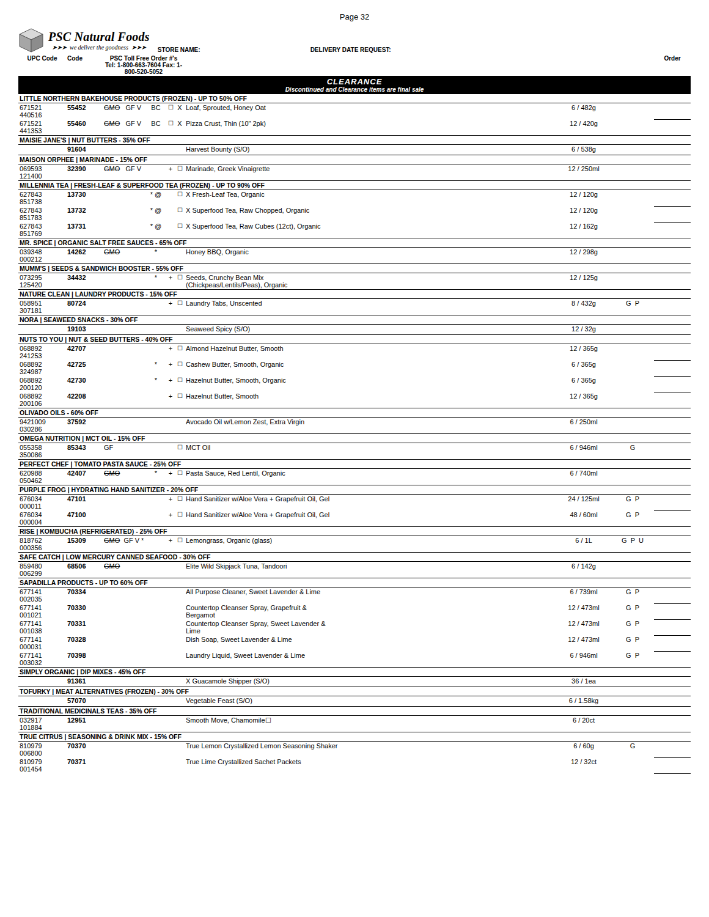Page 32
PSC Natural Foods
➤➤➤ we deliver the goodness ➤➤➤
STORE NAME:DELIVERY DATE REQUEST:
| UPC Code | Code | PSC Toll Free Order #'s Tel: 1-800-663-7604 Fax: 1-800-520-5052 | | | | Order |
| CLEARANCE Discontinued and Clearance items are final sale |
| LITTLE NORTHERN BAKEHOUSE PRODUCTS (FROZEN) - UP TO 50% OFF |
| 671521 440516 | 55452 | GMO GF V | BC | ☐ | X | Loaf, Sprouted, Honey Oat | 6 / 482g | | |
| 671521 441353 | 55460 | GMO GF V | BC | ☐ | X | Pizza Crust, Thin (10" 2pk) | 12 / 420g | | |
| MAISIE JANE'S / NUT BUTTERS - 35% OFF |
| | 91604 | | | | | Harvest Bounty (S/O) | 6 / 538g | | |
| MAISON ORPHEE / MARINADE - 15% OFF |
| 069593 121400 | 32390 | GMO GF V | | + | ☐ | Marinade, Greek Vinaigrette | 12 / 250ml | | |
| MILLENNIA TEA / FRESH-LEAF & SUPERFOOD TEA (FROZEN) - UP TO 90% OFF |
| 627843 851738 | 13730 | | * @ | | ☐ | X Fresh-Leaf Tea, Organic | 12 / 120g | | |
| 627843 851783 | 13732 | | * @ | | ☐ | X Superfood Tea, Raw Chopped, Organic | 12 / 120g | | |
| 627843 851769 | 13731 | | * @ | | ☐ | X Superfood Tea, Raw Cubes (12ct), Organic | 12 / 162g | | |
| MR. SPICE / ORGANIC SALT FREE SAUCES - 65% OFF |
| 039348 000212 | 14262 | GMO | * | | | Honey BBQ, Organic | 12 / 298g | | |
| MUMM'S / SEEDS & SANDWICH BOOSTER - 55% OFF |
| 073295 125420 | 34432 | | * | + | ☐ | Seeds, Crunchy Bean Mix (Chickpeas/Lentils/Peas), Organic | 12 / 125g | | |
| NATURE CLEAN / LAUNDRY PRODUCTS - 15% OFF |
| 058951 307181 | 80724 | | | + | ☐ | Laundry Tabs, Unscented | 8 / 432g | G P | |
| NORA / SEAWEED SNACKS - 30% OFF |
| | 19103 | | | | | Seaweed Spicy (S/O) | 12 / 32g | | |
| NUTS TO YOU / NUT & SEED BUTTERS - 40% OFF |
| 068892 241253 | 42707 | | | + | ☐ | Almond Hazelnut Butter, Smooth | 12 / 365g | | |
| 068892 324987 | 42725 | | * | + | ☐ | Cashew Butter, Smooth, Organic | 6 / 365g | | |
| 068892 200120 | 42730 | | * | + | ☐ | Hazelnut Butter, Smooth, Organic | 6 / 365g | | |
| 068892 200106 | 42208 | | | + | ☐ | Hazelnut Butter, Smooth | 12 / 365g | | |
| OLIVADO OILS - 60% OFF |
| 9421009 030286 | 37592 | | | | | Avocado Oil w/Lemon Zest, Extra Virgin | 6 / 250ml | | |
| OMEGA NUTRITION / MCT OIL - 15% OFF |
| 055358 350086 | 85343 | GF | | | ☐ | MCT Oil | 6 / 946ml | G | |
| PERFECT CHEF / TOMATO PASTA SAUCE - 25% OFF |
| 620988 050462 | 42407 | GMO | * | + | ☐ | Pasta Sauce, Red Lentil, Organic | 6 / 740ml | | |
| PURPLE FROG / HYDRATING HAND SANITIZER - 20% OFF |
| 676034 000011 | 47101 | | | + | ☐ | Hand Sanitizer w/Aloe Vera + Grapefruit Oil, Gel | 24 / 125ml | G P | |
| 676034 000004 | 47100 | | | + | ☐ | Hand Sanitizer w/Aloe Vera + Grapefruit Oil, Gel | 48 / 60ml | G P | |
| RISE / KOMBUCHA (REFRIGERATED) - 25% OFF |
| 818762 000356 | 15309 | GMO GF V * | | + | ☐ | Lemongrass, Organic (glass) | 6 / 1L | G P U | |
| SAFE CATCH / LOW MERCURY CANNED SEAFOOD - 30% OFF |
| 859480 006299 | 68506 | GMO | | | | Elite Wild Skipjack Tuna, Tandoori | 6 / 142g | | |
| SAPADILLA PRODUCTS - UP TO 60% OFF |
| 677141 002035 | 70334 | | | | | All Purpose Cleaner, Sweet Lavender & Lime | 6 / 739ml | G P | |
| 677141 001021 | 70330 | | | | | Countertop Cleanser Spray, Grapefruit & Bergamot | 12 / 473ml | G P | |
| 677141 001038 | 70331 | | | | | Countertop Cleanser Spray, Sweet Lavender & Lime | 12 / 473ml | G P | |
| 677141 000031 | 70328 | | | | | Dish Soap, Sweet Lavender & Lime | 12 / 473ml | G P | |
| 677141 003032 | 70398 | | | | | Laundry Liquid, Sweet Lavender & Lime | 6 / 946ml | G P | |
| SIMPLY ORGANIC / DIP MIXES - 45% OFF |
| | 91361 | | | | | X Guacamole Shipper (S/O) | 36 / 1ea | | |
| TOFURKY / MEAT ALTERNATIVES (FROZEN) - 30% OFF |
| | 57070 | | | | | Vegetable Feast (S/O) | 6 / 1.58kg | | |
| TRADITIONAL MEDICINALS TEAS - 35% OFF |
| 032917 101884 | 12951 | | | | | Smooth Move, Chamomile☐ | 6 / 20ct | | |
| TRUE CITRUS / SEASONING & DRINK MIX - 15% OFF |
| 810979 006800 | 70370 | | | | | True Lemon Crystallized Lemon Seasoning Shaker | 6 / 60g | G | |
| 810979 001454 | 70371 | | | | | True Lime Crystallized Sachet Packets | 12 / 32ct | | |